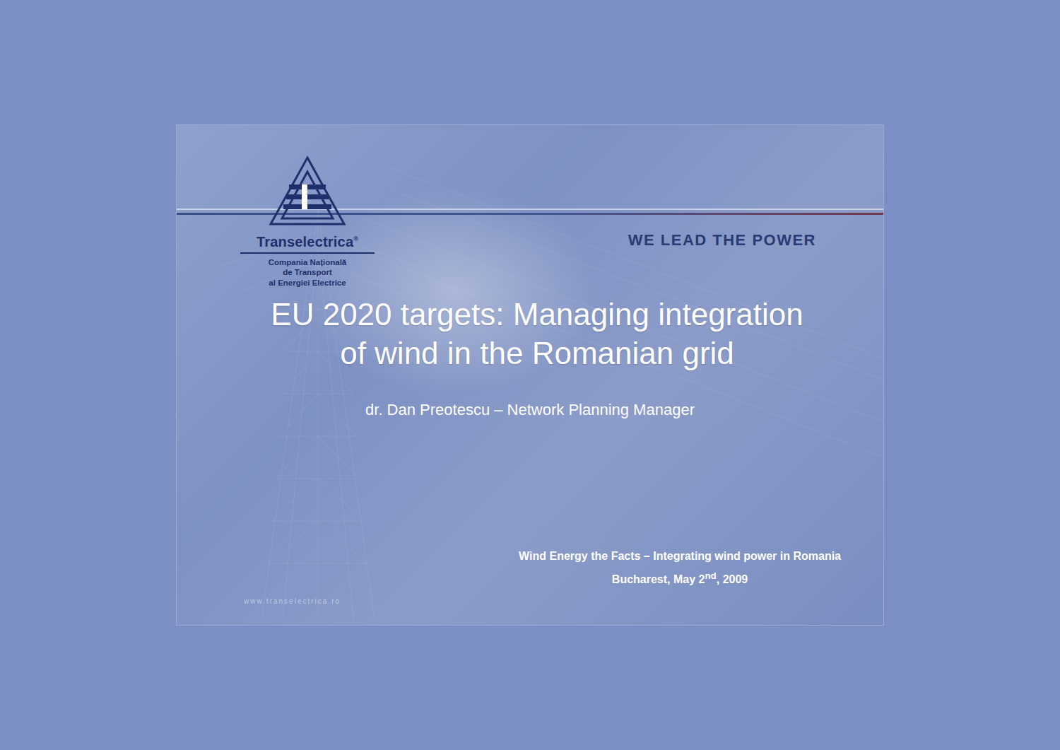Transelectrica®
Compania Națională
de Transport
al Energiei Electrice
WE LEAD THE POWER
EU 2020 targets: Managing integration
of wind in the Romanian grid
dr. Dan Preotescu – Network Planning Manager
Wind Energy the Facts – Integrating wind power in Romania
Bucharest, May 2nd, 2009
www.transelectrica.ro